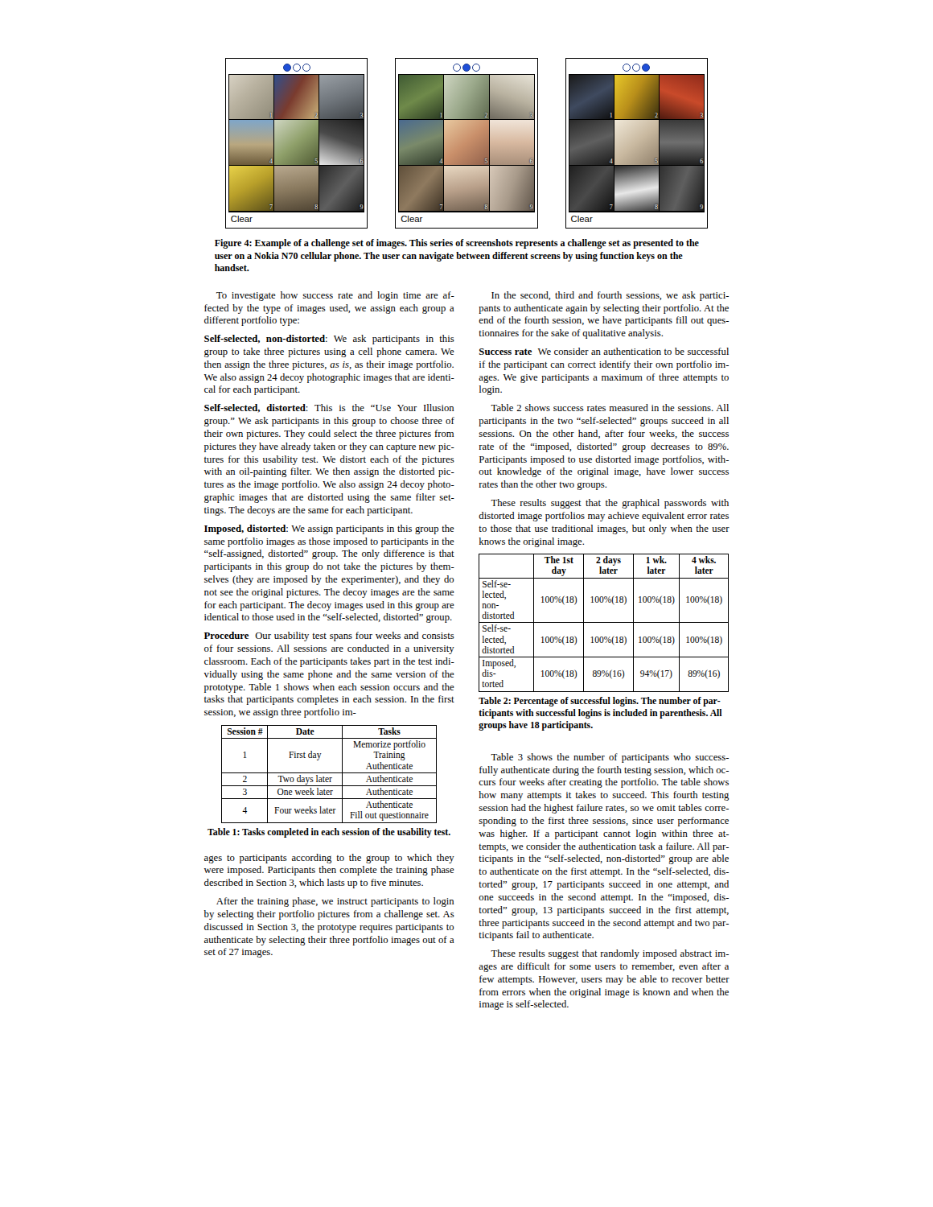1
2
3
4
5
6
7
8
9
Clear
1
2
3
4
5
6
7
8
9
Clear
1
2
3
4
5
6
7
8
9
Clear
Figure 4: Example of a challenge set of images. This series of screenshots represents a challenge set as presented to the user on a Nokia N70 cellular phone. The user can navigate between different screens by using function keys on the handset.
To investigate how success rate and login time are affected by the type of images used, we assign each group a different portfolio type:
Self-selected, non-distorted: We ask participants in this group to take three pictures using a cell phone camera. We then assign the three pictures, as is, as their image portfolio. We also assign 24 decoy photographic images that are identical for each participant.
Self-selected, distorted: This is the “Use Your Illusion group.” We ask participants in this group to choose three of their own pictures. They could select the three pictures from pictures they have already taken or they can capture new pictures for this usability test. We distort each of the pictures with an oil-painting filter. We then assign the distorted pictures as the image portfolio. We also assign 24 decoy photographic images that are distorted using the same filter settings. The decoys are the same for each participant.
Imposed, distorted: We assign participants in this group the same portfolio images as those imposed to participants in the “self-assigned, distorted” group. The only difference is that participants in this group do not take the pictures by themselves (they are imposed by the experimenter), and they do not see the original pictures. The decoy images are the same for each participant. The decoy images used in this group are identical to those used in the “self-selected, distorted” group.
Procedure Our usability test spans four weeks and consists of four sessions. All sessions are conducted in a university classroom. Each of the participants takes part in the test individually using the same phone and the same version of the prototype. Table 1 shows when each session occurs and the tasks that participants completes in each session. In the first session, we assign three portfolio im-
| Session # | Date | Tasks |
| --- | --- | --- |
| 1 | First day | Memorize portfolio Training Authenticate |
| 2 | Two days later | Authenticate |
| 3 | One week later | Authenticate |
| 4 | Four weeks later | Authenticate Fill out questionnaire |
Table 1: Tasks completed in each session of the usability test.
ages to participants according to the group to which they were imposed. Participants then complete the training phase described in Section 3, which lasts up to five minutes.
After the training phase, we instruct participants to login by selecting their portfolio pictures from a challenge set. As discussed in Section 3, the prototype requires participants to authenticate by selecting their three portfolio images out of a set of 27 images.
In the second, third and fourth sessions, we ask participants to authenticate again by selecting their portfolio. At the end of the fourth session, we have participants fill out questionnaires for the sake of qualitative analysis.
Success rate We consider an authentication to be successful if the participant can correct identify their own portfolio images. We give participants a maximum of three attempts to login.
Table 2 shows success rates measured in the sessions. All participants in the two “self-selected” groups succeed in all sessions. On the other hand, after four weeks, the success rate of the “imposed, distorted” group decreases to 89%. Participants imposed to use distorted image portfolios, without knowledge of the original image, have lower success rates than the other two groups.
These results suggest that the graphical passwords with distorted image portfolios may achieve equivalent error rates to those that use traditional images, but only when the user knows the original image.
| | The 1st day | 2 days later | 1 wk. later | 4 wks. later |
| --- | --- | --- | --- | --- |
| Self-selected, non-distorted | 100%(18) | 100%(18) | 100%(18) | 100%(18) |
| Self-selected, distorted | 100%(18) | 100%(18) | 100%(18) | 100%(18) |
| Imposed, dis- torted | 100%(18) | 89%(16) | 94%(17) | 89%(16) |
Table 2: Percentage of successful logins. The number of participants with successful logins is included in parenthesis. All groups have 18 participants.
Table 3 shows the number of participants who successfully authenticate during the fourth testing session, which occurs four weeks after creating the portfolio. The table shows how many attempts it takes to succeed. This fourth testing session had the highest failure rates, so we omit tables corresponding to the first three sessions, since user performance was higher. If a participant cannot login within three attempts, we consider the authentication task a failure. All participants in the “self-selected, non-distorted” group are able to authenticate on the first attempt. In the “self-selected, distorted” group, 17 participants succeed in one attempt, and one succeeds in the second attempt. In the “imposed, distorted” group, 13 participants succeed in the first attempt, three participants succeed in the second attempt and two participants fail to authenticate.
These results suggest that randomly imposed abstract images are difficult for some users to remember, even after a few attempts. However, users may be able to recover better from errors when the original image is known and when the image is self-selected.